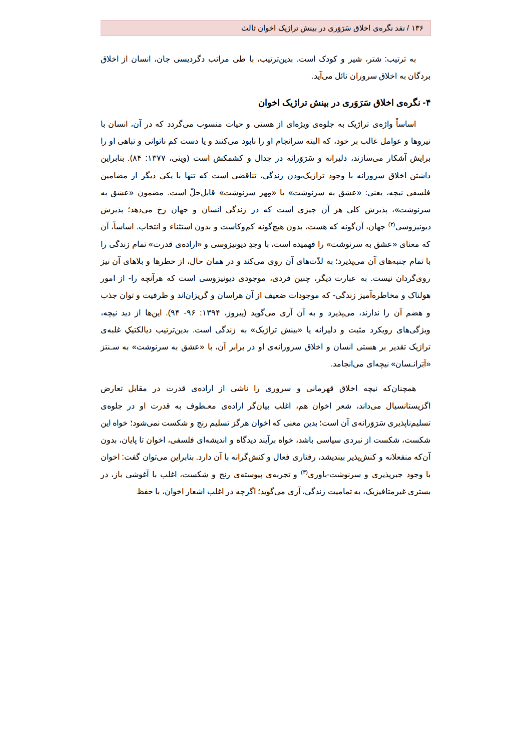۱۳۶ / نقد نگره‌ی اخلاق سَرَوَری در بینش تراژیک اخوان ثالث
به ترتیب: شتر، شیر و کودک است. بدین‌ترتیب، با طی مراتب دگردیسی جان، انسان از اخلاق بردگان به اخلاق سروران نائل می‌آید.
۴- نگره‌ی اخلاق سَرَوَری در بینش تراژیک اخوان
اساساً واژه‌ی تراژیک به جلوه‌ی ویژه‌ای از هستی و حیات منسوب می‌گردد که در آن، انسان با نیروها و عوامل غالب بر خود، که البته سرانجام او را نابود می‌کنند و یا دست کم ناتوانی و تباهی او را برایش آشکار می‌سازند، دلیرانه و سَرَوَرانه در جدال و کشمکش است (وینی، ۱۳۷۷: ۸۴). بنابراین داشتن اخلاق سرورانه با وجود تراژیک‌بودن زندگی، تناقضی است که تنها با یکی دیگر از مضامین فلسفی نیچه، یعنی: «عشق به سرنوشت» یا «مِهر سرنوشت» قابل‌حلّ است. مضمون «عشق به سرنوشت»، پذیرش کلی هر آن چیزی است که در زندگی انسان و جهان رخ می‌دهد؛ پذیرش دیونیزوسی(۲) جهان، آن‌گونه که هست، بدون هیچ‌گونه کم‌وکاست و بدون استثناء و انتخاب. اساساً، آن که معنای «عشق به سرنوشت» را فهمیده است، با وجدِ دیونیزوسی و «اراده‌ی قدرت» تمام زندگی را با تمام جنبه‌های آن می‌پذیرد؛ به لذّت‌های آن روی می‌کند و در همان حال، از خطرها و بلاهای آن نیز روی‌گردان نیست. به عبارت دیگر، چنین فردی، موجودی دیونیزوسی است که هرآنچه را- از امور هولناک و مخاطره‌آمیز زندگی- که موجودات ضعیف از آن هراسان و گریزان‌اند و ظرفیت و توان جذب و هضم آن را ندارند، می‌پذیرد و به آن آری می‌گوید (پیروز، ۱۳۹۴: ۹۶- ۹۴). این‌ها از دید نیچه، ویژگی‌های رویکرد مثبت و دلیرانه یا «بینش تراژیک» به زندگی است. بدین‌ترتیب دیالکتیکِ غلبه‌ی تراژیک تقدیر بر هستی انسان و اخلاق سرورانه‌ی او در برابر آن، با «عشق به سرنوشت» به سـنتز «اَبَرانـسان» نیچه‌ای می‌انجامد.
همچنان‌که نیچه اخلاق قهرمانی و سروری را ناشی از اراده‌ی قدرت در مقابل تعارض اگزیستانسیال می‌داند، شعر اخوان هم، اغلب بیان‌گر اراده‌ی معـطوف به قدرت او در جلوه‌ی تسلیم‌ناپذیری سَرَوَرانه‌ی آن است؛ بدین معنی که اخوان هرگز تسلیم رنج و شکست نمی‌شود؛ خواه این شکست، شکست از نبردی سیاسی باشد، خواه برآیند دیدگاه و اندیشه‌ای فلسفی، اخوان تا پایان، بدون آن‌که منفعلانه و کنش‌پذیر بیندیشد، رفتاری فعال و کنش‌گرانه با آن دارد. بنابراین می‌توان گفت: اخوان با وجود جبرپذیری و سرنوشت-باوری(۳) و تجربه‌ی پیوسته‌ی رنج و شکست، اغلب با آغوشی باز، در بستری غیرمتافیزیک، به تمامیت زندگی، آری می‌گوید؛ اگرچه در اغلب اشعار اخوان، با حفظ